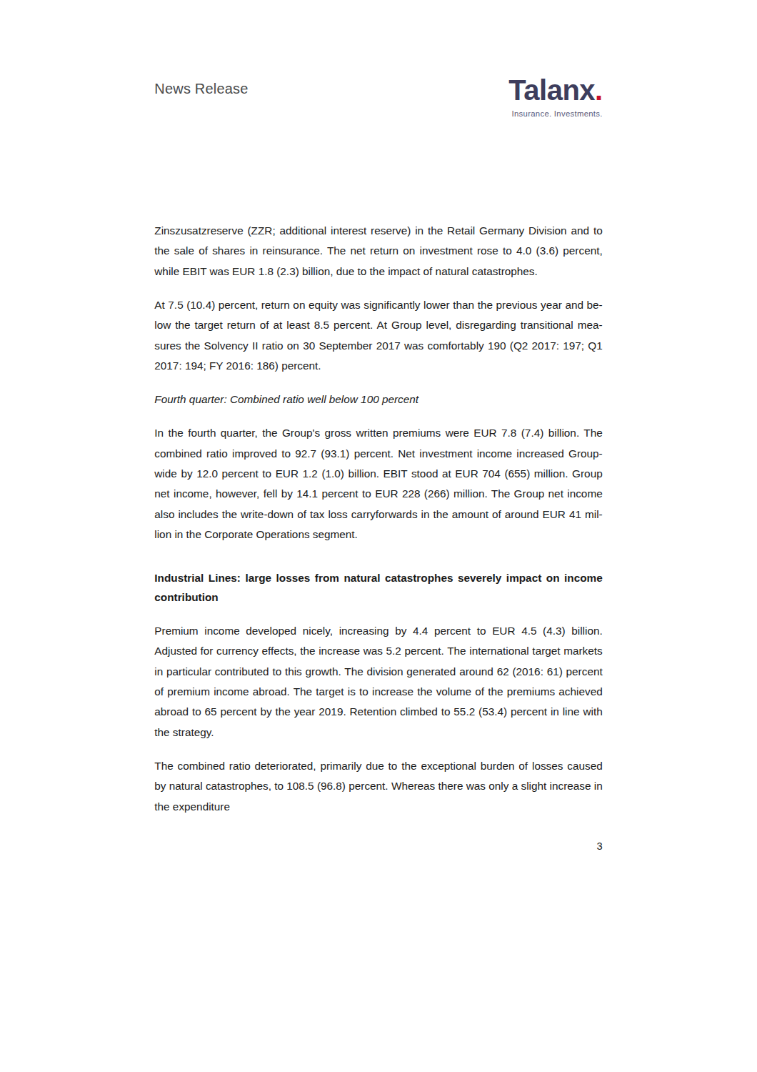News Release
Talanx.
Insurance. Investments.
Zinszusatzreserve (ZZR; additional interest reserve) in the Retail Germany Division and to the sale of shares in reinsurance. The net return on investment rose to 4.0 (3.6) percent, while EBIT was EUR 1.8 (2.3) billion, due to the impact of natural catastrophes.
At 7.5 (10.4) percent, return on equity was significantly lower than the previous year and below the target return of at least 8.5 percent. At Group level, disregarding transitional measures the Solvency II ratio on 30 September 2017 was comfortably 190 (Q2 2017: 197; Q1 2017: 194; FY 2016: 186) percent.
Fourth quarter: Combined ratio well below 100 percent
In the fourth quarter, the Group's gross written premiums were EUR 7.8 (7.4) billion. The combined ratio improved to 92.7 (93.1) percent. Net investment income increased Group-wide by 12.0 percent to EUR 1.2 (1.0) billion. EBIT stood at EUR 704 (655) million. Group net income, however, fell by 14.1 percent to EUR 228 (266) million. The Group net income also includes the write-down of tax loss carryforwards in the amount of around EUR 41 million in the Corporate Operations segment.
Industrial Lines: large losses from natural catastrophes severely impact on income contribution
Premium income developed nicely, increasing by 4.4 percent to EUR 4.5 (4.3) billion. Adjusted for currency effects, the increase was 5.2 percent. The international target markets in particular contributed to this growth. The division generated around 62 (2016: 61) percent of premium income abroad. The target is to increase the volume of the premiums achieved abroad to 65 percent by the year 2019. Retention climbed to 55.2 (53.4) percent in line with the strategy.
The combined ratio deteriorated, primarily due to the exceptional burden of losses caused by natural catastrophes, to 108.5 (96.8) percent. Whereas there was only a slight increase in the expenditure
3